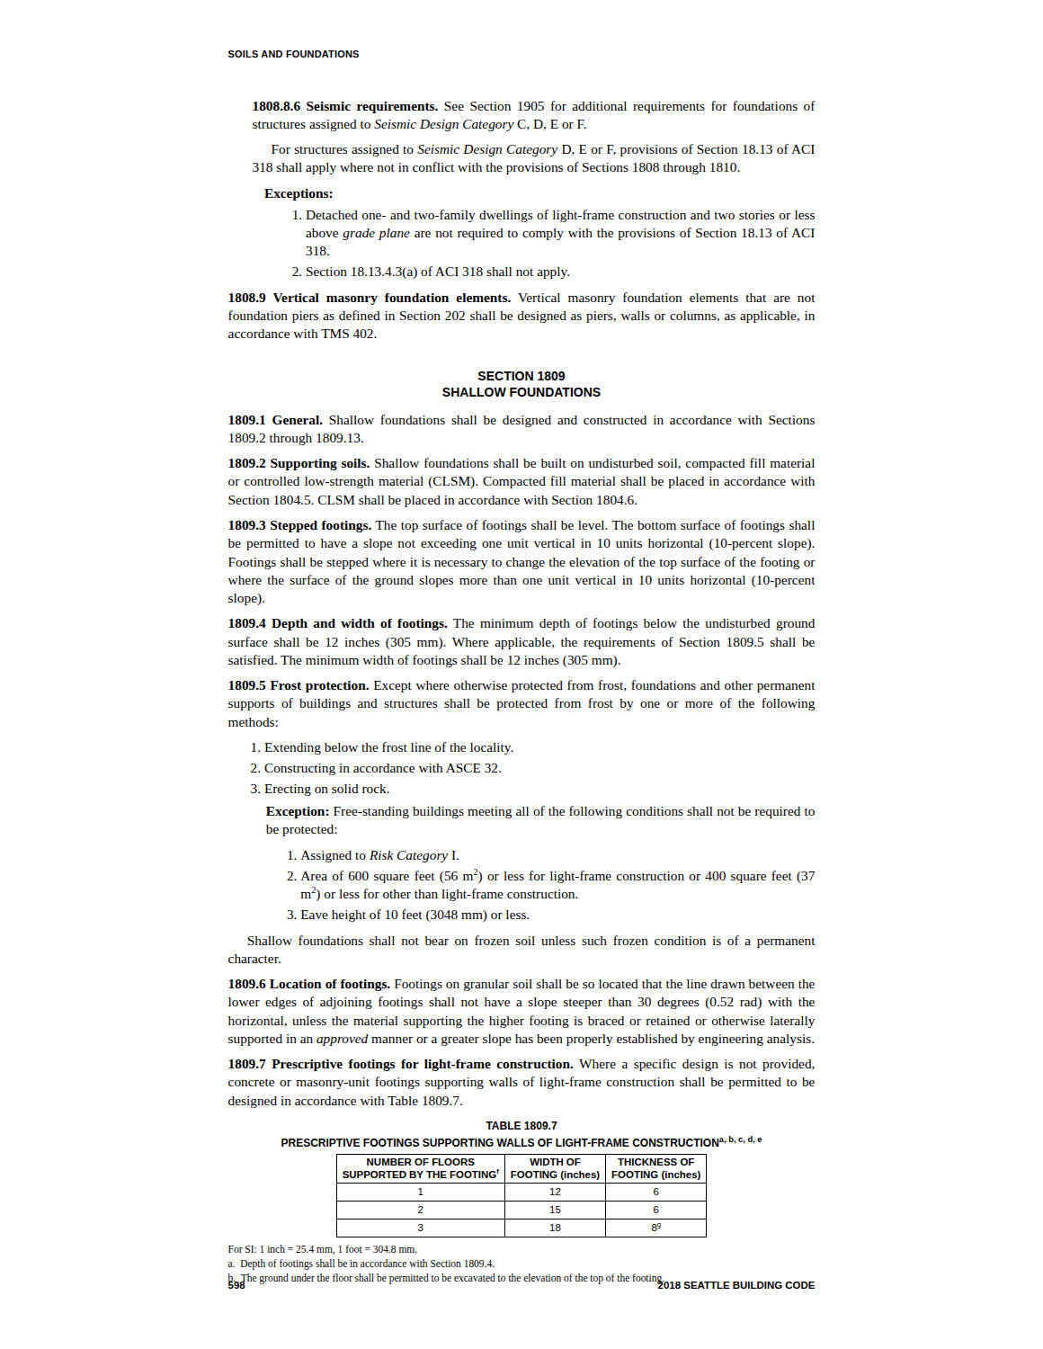SOILS AND FOUNDATIONS
1808.8.6 Seismic requirements. See Section 1905 for additional requirements for foundations of structures assigned to Seismic Design Category C, D, E or F.
For structures assigned to Seismic Design Category D, E or F, provisions of Section 18.13 of ACI 318 shall apply where not in conflict with the provisions of Sections 1808 through 1810.
Exceptions:
Detached one- and two-family dwellings of light-frame construction and two stories or less above grade plane are not required to comply with the provisions of Section 18.13 of ACI 318.
Section 18.13.4.3(a) of ACI 318 shall not apply.
1808.9 Vertical masonry foundation elements. Vertical masonry foundation elements that are not foundation piers as defined in Section 202 shall be designed as piers, walls or columns, as applicable, in accordance with TMS 402.
SECTION 1809
SHALLOW FOUNDATIONS
1809.1 General. Shallow foundations shall be designed and constructed in accordance with Sections 1809.2 through 1809.13.
1809.2 Supporting soils. Shallow foundations shall be built on undisturbed soil, compacted fill material or controlled low-strength material (CLSM). Compacted fill material shall be placed in accordance with Section 1804.5. CLSM shall be placed in accordance with Section 1804.6.
1809.3 Stepped footings. The top surface of footings shall be level. The bottom surface of footings shall be permitted to have a slope not exceeding one unit vertical in 10 units horizontal (10-percent slope). Footings shall be stepped where it is necessary to change the elevation of the top surface of the footing or where the surface of the ground slopes more than one unit vertical in 10 units horizontal (10-percent slope).
1809.4 Depth and width of footings. The minimum depth of footings below the undisturbed ground surface shall be 12 inches (305 mm). Where applicable, the requirements of Section 1809.5 shall be satisfied. The minimum width of footings shall be 12 inches (305 mm).
1809.5 Frost protection. Except where otherwise protected from frost, foundations and other permanent supports of buildings and structures shall be protected from frost by one or more of the following methods:
Extending below the frost line of the locality.
Constructing in accordance with ASCE 32.
Erecting on solid rock.
Exception: Free-standing buildings meeting all of the following conditions shall not be required to be protected:
Assigned to Risk Category I.
Area of 600 square feet (56 m2) or less for light-frame construction or 400 square feet (37 m2) or less for other than light-frame construction.
Eave height of 10 feet (3048 mm) or less.
Shallow foundations shall not bear on frozen soil unless such frozen condition is of a permanent character.
1809.6 Location of footings. Footings on granular soil shall be so located that the line drawn between the lower edges of adjoining footings shall not have a slope steeper than 30 degrees (0.52 rad) with the horizontal, unless the material supporting the higher footing is braced or retained or otherwise laterally supported in an approved manner or a greater slope has been properly established by engineering analysis.
1809.7 Prescriptive footings for light-frame construction. Where a specific design is not provided, concrete or masonry-unit footings supporting walls of light-frame construction shall be permitted to be designed in accordance with Table 1809.7.
TABLE 1809.7
PRESCRIPTIVE FOOTINGS SUPPORTING WALLS OF LIGHT-FRAME CONSTRUCTIONa, b, c, d, e
| NUMBER OF FLOORS SUPPORTED BY THE FOOTING f | WIDTH OF FOOTING (inches) | THICKNESS OF FOOTING (inches) |
| --- | --- | --- |
| 1 | 12 | 6 |
| 2 | 15 | 6 |
| 3 | 18 | 8 g |
For SI: 1 inch = 25.4 mm, 1 foot = 304.8 mm.
a. Depth of footings shall be in accordance with Section 1809.4.
b. The ground under the floor shall be permitted to be excavated to the elevation of the top of the footing.
598 2018 SEATTLE BUILDING CODE